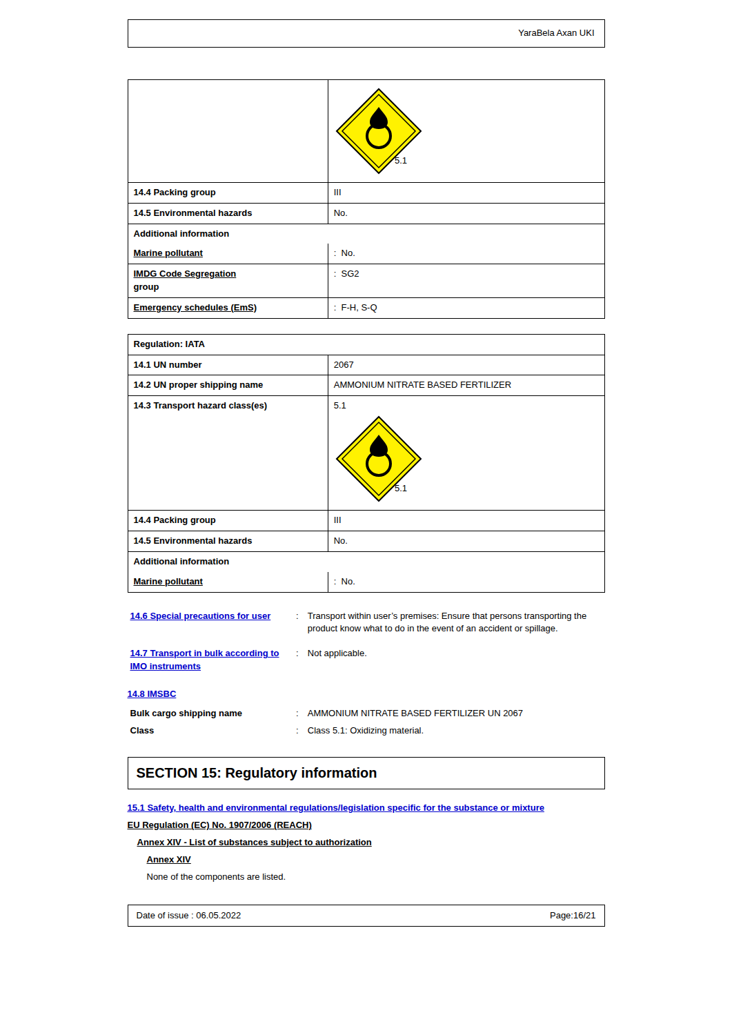YaraBela Axan UKI
| | 5.1 |
| 14.4 Packing group | III |
| 14.5 Environmental hazards | No. |
| Additional information |
| Marine pollutant | : No. |
| IMDG Code Segregation group | : SG2 |
| Emergency schedules (EmS) | : F-H, S-Q |
| Regulation: IATA |
| 14.1 UN number | 2067 |
| 14.2 UN proper shipping name | AMMONIUM NITRATE BASED FERTILIZER |
| 14.3 Transport hazard class(es) | 5.1 5.1 |
| 14.4 Packing group | III |
| 14.5 Environmental hazards | No. |
| Additional information |
| Marine pollutant | : No. |
| 14.6 Special precautions for user | : | Transport within user’s premises: Ensure that persons transporting the product know what to do in the event of an accident or spillage. |
| 14.7 Transport in bulk according to IMO instruments | : | Not applicable. |
14.8 IMSBC
| Bulk cargo shipping name | : | AMMONIUM NITRATE BASED FERTILIZER UN 2067 |
| Class | : | Class 5.1: Oxidizing material. |
SECTION 15: Regulatory information
15.1 Safety, health and environmental regulations/legislation specific for the substance or mixture
EU Regulation (EC) No. 1907/2006 (REACH)
Annex XIV - List of substances subject to authorization
Annex XIV
None of the components are listed.
Date of issue : 06.05.2022 Page:16/21